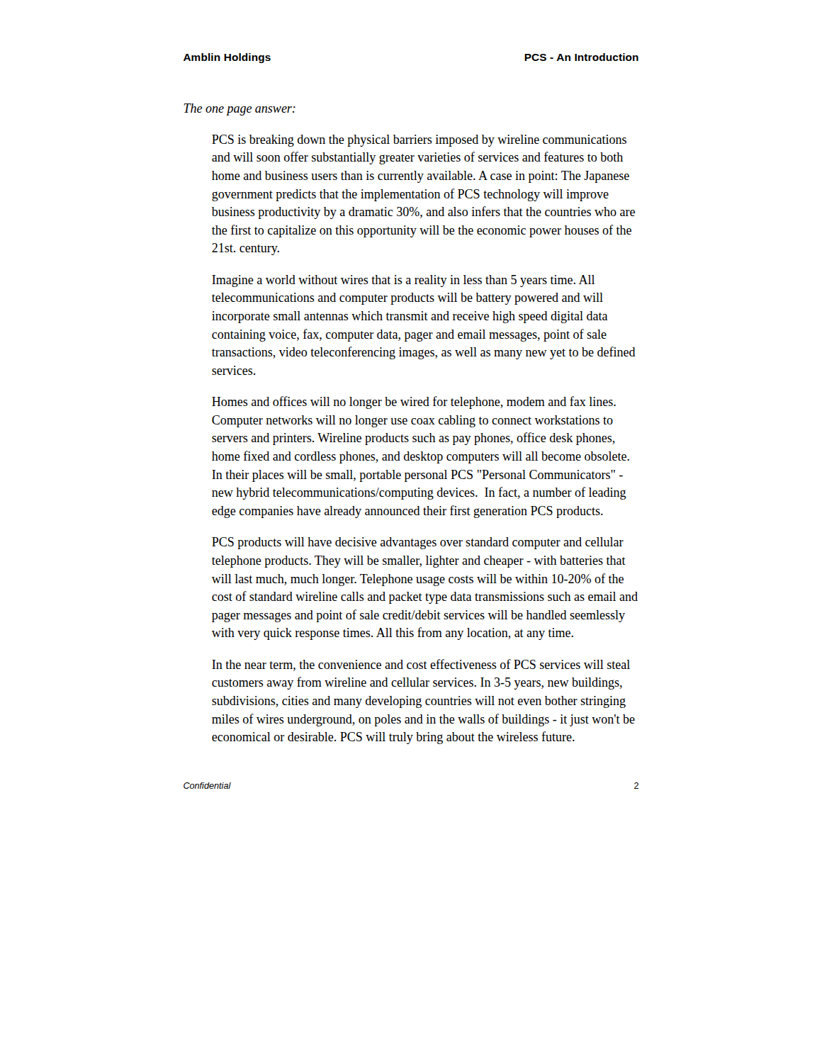Amblin Holdings PCS - An Introduction
The one page answer:
PCS is breaking down the physical barriers imposed by wireline communications and will soon offer substantially greater varieties of services and features to both home and business users than is currently available. A case in point: The Japanese government predicts that the implementation of PCS technology will improve business productivity by a dramatic 30%, and also infers that the countries who are the first to capitalize on this opportunity will be the economic power houses of the 21st. century.
Imagine a world without wires that is a reality in less than 5 years time. All telecommunications and computer products will be battery powered and will incorporate small antennas which transmit and receive high speed digital data containing voice, fax, computer data, pager and email messages, point of sale transactions, video teleconferencing images, as well as many new yet to be defined services.
Homes and offices will no longer be wired for telephone, modem and fax lines. Computer networks will no longer use coax cabling to connect workstations to servers and printers. Wireline products such as pay phones, office desk phones, home fixed and cordless phones, and desktop computers will all become obsolete. In their places will be small, portable personal PCS "Personal Communicators" - new hybrid telecommunications/computing devices. In fact, a number of leading edge companies have already announced their first generation PCS products.
PCS products will have decisive advantages over standard computer and cellular telephone products. They will be smaller, lighter and cheaper - with batteries that will last much, much longer. Telephone usage costs will be within 10-20% of the cost of standard wireline calls and packet type data transmissions such as email and pager messages and point of sale credit/debit services will be handled seemlessly with very quick response times. All this from any location, at any time.
In the near term, the convenience and cost effectiveness of PCS services will steal customers away from wireline and cellular services. In 3-5 years, new buildings, subdivisions, cities and many developing countries will not even bother stringing miles of wires underground, on poles and in the walls of buildings - it just won't be economical or desirable. PCS will truly bring about the wireless future.
Confidential 2